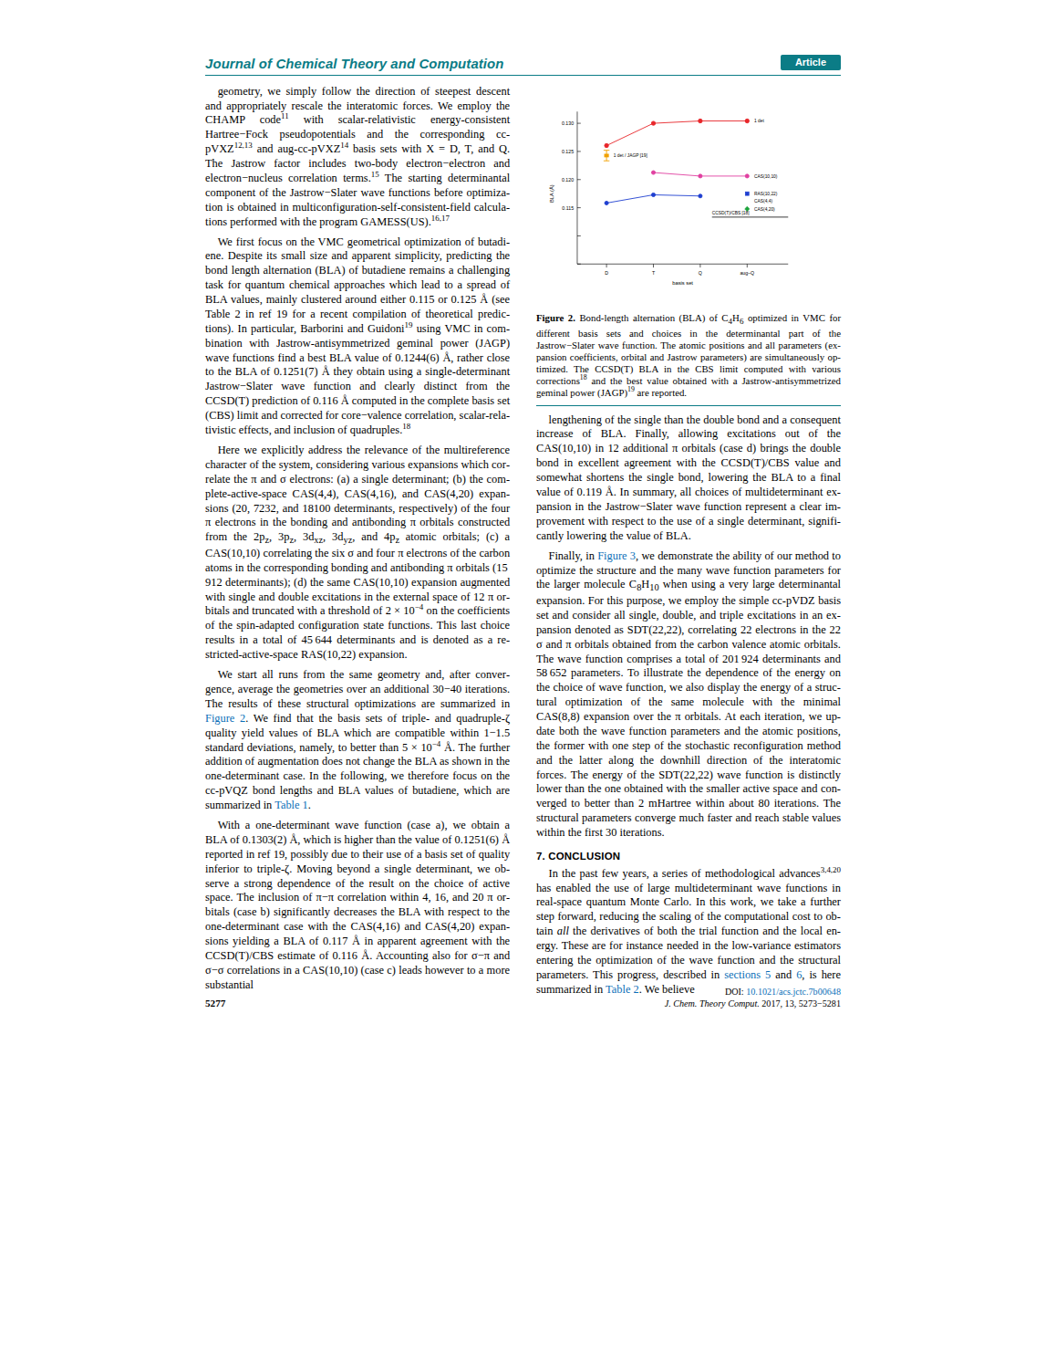Journal of Chemical Theory and Computation
Article
geometry, we simply follow the direction of steepest descent and appropriately rescale the interatomic forces. We employ the CHAMP code11 with scalar-relativistic energy-consistent Hartree−Fock pseudopotentials and the corresponding cc-pVXZ12,13 and aug-cc-pVXZ14 basis sets with X = D, T, and Q. The Jastrow factor includes two-body electron−electron and electron−nucleus correlation terms.15 The starting determinantal component of the Jastrow−Slater wave functions before optimization is obtained in multiconfiguration-self-consistent-field calculations performed with the program GAMESS(US).16,17
We first focus on the VMC geometrical optimization of butadiene. Despite its small size and apparent simplicity, predicting the bond length alternation (BLA) of butadiene remains a challenging task for quantum chemical approaches which lead to a spread of BLA values, mainly clustered around either 0.115 or 0.125 Å (see Table 2 in ref 19 for a recent compilation of theoretical predictions). In particular, Barborini and Guidoni19 using VMC in combination with Jastrow-antisymmetrized geminal power (JAGP) wave functions find a best BLA value of 0.1244(6) Å, rather close to the BLA of 0.1251(7) Å they obtain using a single-determinant Jastrow−Slater wave function and clearly distinct from the CCSD(T) prediction of 0.116 Å computed in the complete basis set (CBS) limit and corrected for core−valence correlation, scalar-relativistic effects, and inclusion of quadruples.18
Here we explicitly address the relevance of the multireference character of the system, considering various expansions which correlate the π and σ electrons: (a) a single determinant; (b) the complete-active-space CAS(4,4), CAS(4,16), and CAS(4,20) expansions (20, 7232, and 18100 determinants, respectively) of the four π electrons in the bonding and antibonding π orbitals constructed from the 2pz, 3pz, 3dxz, 3dyz, and 4pz atomic orbitals; (c) a CAS(10,10) correlating the six σ and four π electrons of the carbon atoms in the corresponding bonding and antibonding π orbitals (15 912 determinants); (d) the same CAS(10,10) expansion augmented with single and double excitations in the external space of 12 π orbitals and truncated with a threshold of 2 × 10−4 on the coefficients of the spin-adapted configuration state functions. This last choice results in a total of 45 644 determinants and is denoted as a restricted-active-space RAS(10,22) expansion.
We start all runs from the same geometry and, after convergence, average the geometries over an additional 30−40 iterations. The results of these structural optimizations are summarized in Figure 2. We find that the basis sets of triple- and quadruple-ζ quality yield values of BLA which are compatible within 1−1.5 standard deviations, namely, to better than 5 × 10−4 Å. The further addition of augmentation does not change the BLA as shown in the one-determinant case. In the following, we therefore focus on the cc-pVQZ bond lengths and BLA values of butadiene, which are summarized in Table 1.
With a one-determinant wave function (case a), we obtain a BLA of 0.1303(2) Å, which is higher than the value of 0.1251(6) Å reported in ref 19, possibly due to their use of a basis set of quality inferior to triple-ζ. Moving beyond a single determinant, we observe a strong dependence of the result on the choice of active space. The inclusion of π−π correlation within 4, 16, and 20 π orbitals (case b) significantly decreases the BLA with respect to the one-determinant case with the CAS(4,16) and CAS(4,20) expansions yielding a BLA of 0.117 Å in apparent agreement with the CCSD(T)/CBS estimate of 0.116 Å. Accounting also for σ−π and σ−σ correlations in a CAS(10,10) (case c) leads however to a more substantial
0.130 0.125 0.120 0.115 D T Q aug–Q basis set BLA (Å) 1 det 1 det / JAGP [19] CAS(10,10) RAS(10,22) CAS(4,4) CAS(4,20) x CCSD(T)/CBS [18]
Figure 2. Bond-length alternation (BLA) of C4H6 optimized in VMC for different basis sets and choices in the determinantal part of the Jastrow−Slater wave function. The atomic positions and all parameters (expansion coefficients, orbital and Jastrow parameters) are simultaneously optimized. The CCSD(T) BLA in the CBS limit computed with various corrections18 and the best value obtained with a Jastrow-antisymmetrized geminal power (JAGP)19 are reported.
lengthening of the single than the double bond and a consequent increase of BLA. Finally, allowing excitations out of the CAS(10,10) in 12 additional π orbitals (case d) brings the double bond in excellent agreement with the CCSD(T)/CBS value and somewhat shortens the single bond, lowering the BLA to a final value of 0.119 Å. In summary, all choices of multideterminant expansion in the Jastrow−Slater wave function represent a clear improvement with respect to the use of a single determinant, significantly lowering the value of BLA.
Finally, in Figure 3, we demonstrate the ability of our method to optimize the structure and the many wave function parameters for the larger molecule C8H10 when using a very large determinantal expansion. For this purpose, we employ the simple cc-pVDZ basis set and consider all single, double, and triple excitations in an expansion denoted as SDT(22,22), correlating 22 electrons in the 22 σ and π orbitals obtained from the carbon valence atomic orbitals. The wave function comprises a total of 201 924 determinants and 58 652 parameters. To illustrate the dependence of the energy on the choice of wave function, we also display the energy of a structural optimization of the same molecule with the minimal CAS(8,8) expansion over the π orbitals. At each iteration, we update both the wave function parameters and the atomic positions, the former with one step of the stochastic reconfiguration method and the latter along the downhill direction of the interatomic forces. The energy of the SDT(22,22) wave function is distinctly lower than the one obtained with the smaller active space and converged to better than 2 mHartree within about 80 iterations. The structural parameters converge much faster and reach stable values within the first 30 iterations.
7. Conclusion
In the past few years, a series of methodological advances3,4,20 has enabled the use of large multideterminant wave functions in real-space quantum Monte Carlo. In this work, we take a further step forward, reducing the scaling of the computational cost to obtain all the derivatives of both the trial function and the local energy. These are for instance needed in the low-variance estimators entering the optimization of the wave function and the structural parameters. This progress, described in sections 5 and 6, is here summarized in Table 2. We believe
5277
DOI: 10.1021/acs.jctc.7b00648
J. Chem. Theory Comput. 2017, 13, 5273−5281